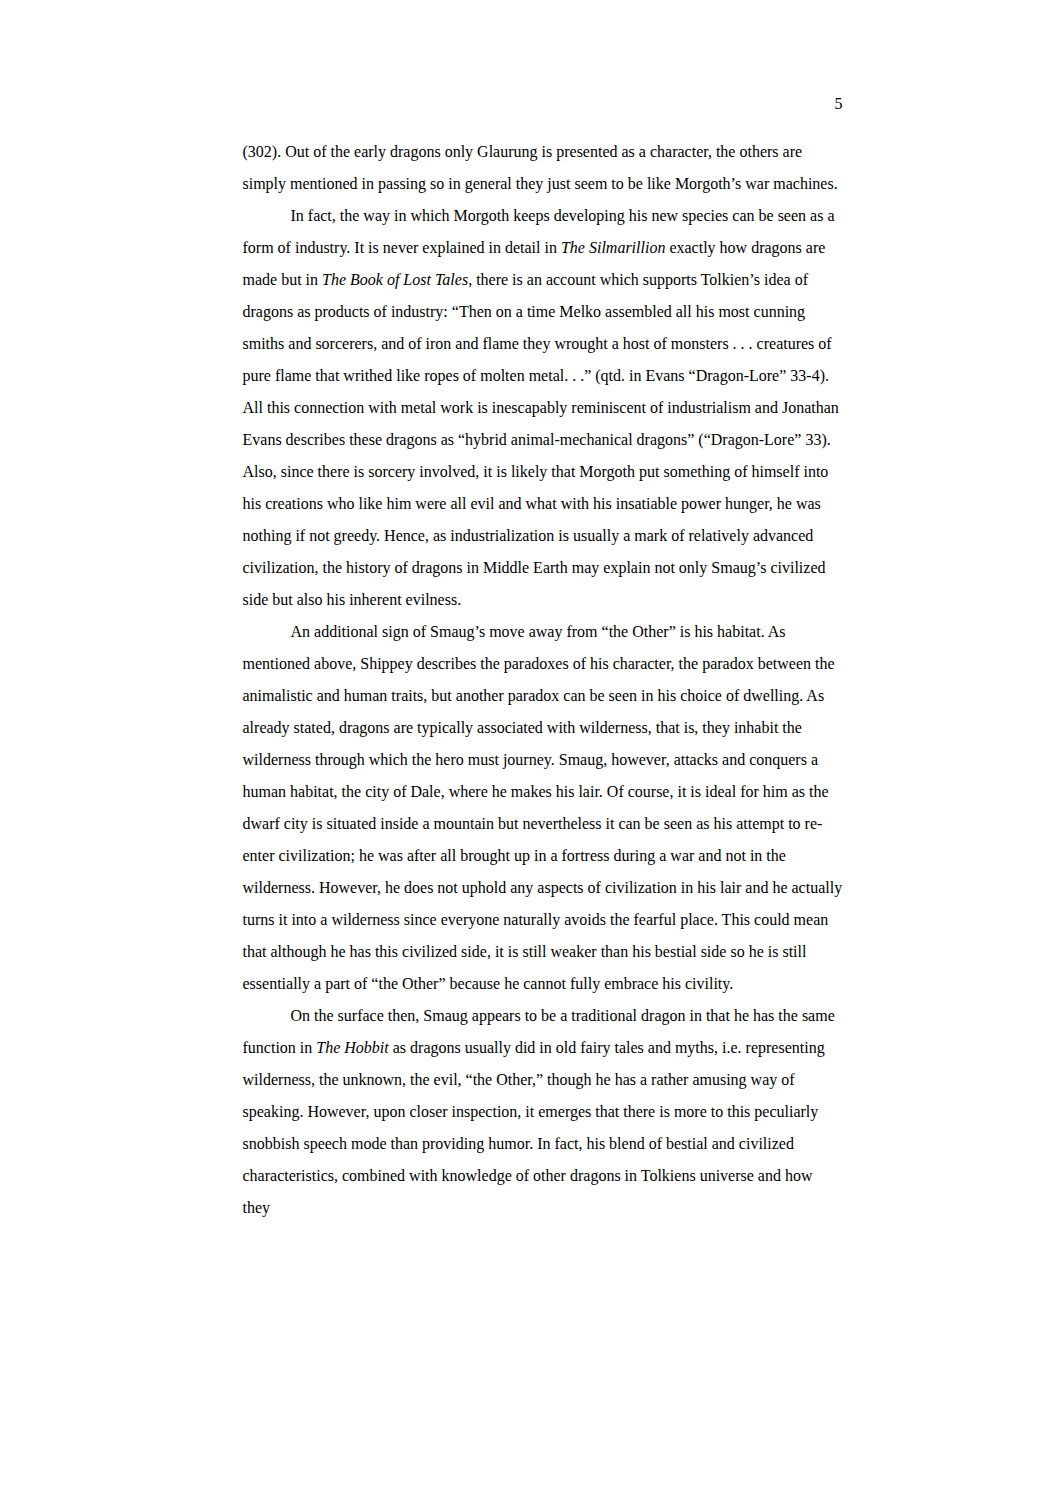5
(302). Out of the early dragons only Glaurung is presented as a character, the others are simply mentioned in passing so in general they just seem to be like Morgoth’s war machines.
In fact, the way in which Morgoth keeps developing his new species can be seen as a form of industry. It is never explained in detail in The Silmarillion exactly how dragons are made but in The Book of Lost Tales, there is an account which supports Tolkien’s idea of dragons as products of industry: “Then on a time Melko assembled all his most cunning smiths and sorcerers, and of iron and flame they wrought a host of monsters . . . creatures of pure flame that writhed like ropes of molten metal. . .” (qtd. in Evans “Dragon-Lore” 33-4). All this connection with metal work is inescapably reminiscent of industrialism and Jonathan Evans describes these dragons as “hybrid animal-mechanical dragons” (“Dragon-Lore” 33). Also, since there is sorcery involved, it is likely that Morgoth put something of himself into his creations who like him were all evil and what with his insatiable power hunger, he was nothing if not greedy. Hence, as industrialization is usually a mark of relatively advanced civilization, the history of dragons in Middle Earth may explain not only Smaug’s civilized side but also his inherent evilness.
An additional sign of Smaug’s move away from “the Other” is his habitat. As mentioned above, Shippey describes the paradoxes of his character, the paradox between the animalistic and human traits, but another paradox can be seen in his choice of dwelling. As already stated, dragons are typically associated with wilderness, that is, they inhabit the wilderness through which the hero must journey. Smaug, however, attacks and conquers a human habitat, the city of Dale, where he makes his lair. Of course, it is ideal for him as the dwarf city is situated inside a mountain but nevertheless it can be seen as his attempt to re-enter civilization; he was after all brought up in a fortress during a war and not in the wilderness. However, he does not uphold any aspects of civilization in his lair and he actually turns it into a wilderness since everyone naturally avoids the fearful place. This could mean that although he has this civilized side, it is still weaker than his bestial side so he is still essentially a part of “the Other” because he cannot fully embrace his civility.
On the surface then, Smaug appears to be a traditional dragon in that he has the same function in The Hobbit as dragons usually did in old fairy tales and myths, i.e. representing wilderness, the unknown, the evil, “the Other,” though he has a rather amusing way of speaking. However, upon closer inspection, it emerges that there is more to this peculiarly snobbish speech mode than providing humor. In fact, his blend of bestial and civilized characteristics, combined with knowledge of other dragons in Tolkiens universe and how they